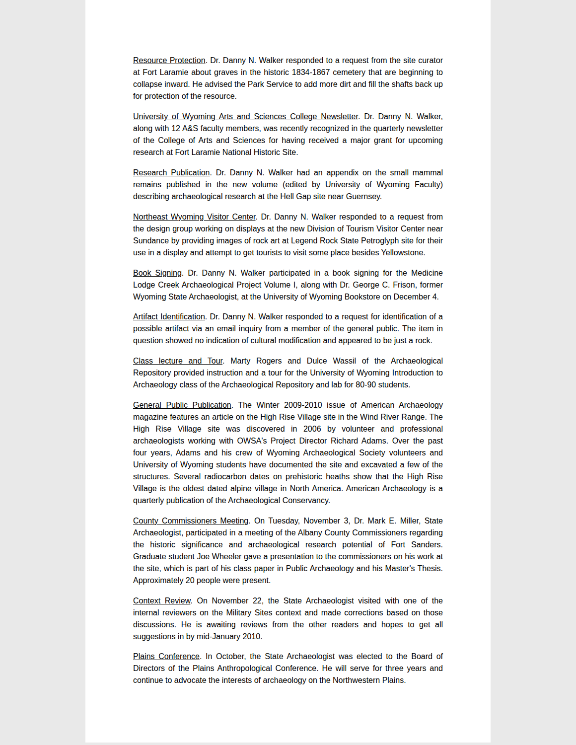Resource Protection. Dr. Danny N. Walker responded to a request from the site curator at Fort Laramie about graves in the historic 1834-1867 cemetery that are beginning to collapse inward. He advised the Park Service to add more dirt and fill the shafts back up for protection of the resource.
University of Wyoming Arts and Sciences College Newsletter. Dr. Danny N. Walker, along with 12 A&S faculty members, was recently recognized in the quarterly newsletter of the College of Arts and Sciences for having received a major grant for upcoming research at Fort Laramie National Historic Site.
Research Publication. Dr. Danny N. Walker had an appendix on the small mammal remains published in the new volume (edited by University of Wyoming Faculty) describing archaeological research at the Hell Gap site near Guernsey.
Northeast Wyoming Visitor Center. Dr. Danny N. Walker responded to a request from the design group working on displays at the new Division of Tourism Visitor Center near Sundance by providing images of rock art at Legend Rock State Petroglyph site for their use in a display and attempt to get tourists to visit some place besides Yellowstone.
Book Signing. Dr. Danny N. Walker participated in a book signing for the Medicine Lodge Creek Archaeological Project Volume I, along with Dr. George C. Frison, former Wyoming State Archaeologist, at the University of Wyoming Bookstore on December 4.
Artifact Identification. Dr. Danny N. Walker responded to a request for identification of a possible artifact via an email inquiry from a member of the general public. The item in question showed no indication of cultural modification and appeared to be just a rock.
Class lecture and Tour. Marty Rogers and Dulce Wassil of the Archaeological Repository provided instruction and a tour for the University of Wyoming Introduction to Archaeology class of the Archaeological Repository and lab for 80-90 students.
General Public Publication. The Winter 2009-2010 issue of American Archaeology magazine features an article on the High Rise Village site in the Wind River Range. The High Rise Village site was discovered in 2006 by volunteer and professional archaeologists working with OWSA's Project Director Richard Adams. Over the past four years, Adams and his crew of Wyoming Archaeological Society volunteers and University of Wyoming students have documented the site and excavated a few of the structures. Several radiocarbon dates on prehistoric heaths show that the High Rise Village is the oldest dated alpine village in North America. American Archaeology is a quarterly publication of the Archaeological Conservancy.
County Commissioners Meeting. On Tuesday, November 3, Dr. Mark E. Miller, State Archaeologist, participated in a meeting of the Albany County Commissioners regarding the historic significance and archaeological research potential of Fort Sanders. Graduate student Joe Wheeler gave a presentation to the commissioners on his work at the site, which is part of his class paper in Public Archaeology and his Master's Thesis. Approximately 20 people were present.
Context Review. On November 22, the State Archaeologist visited with one of the internal reviewers on the Military Sites context and made corrections based on those discussions. He is awaiting reviews from the other readers and hopes to get all suggestions in by mid-January 2010.
Plains Conference. In October, the State Archaeologist was elected to the Board of Directors of the Plains Anthropological Conference. He will serve for three years and continue to advocate the interests of archaeology on the Northwestern Plains.